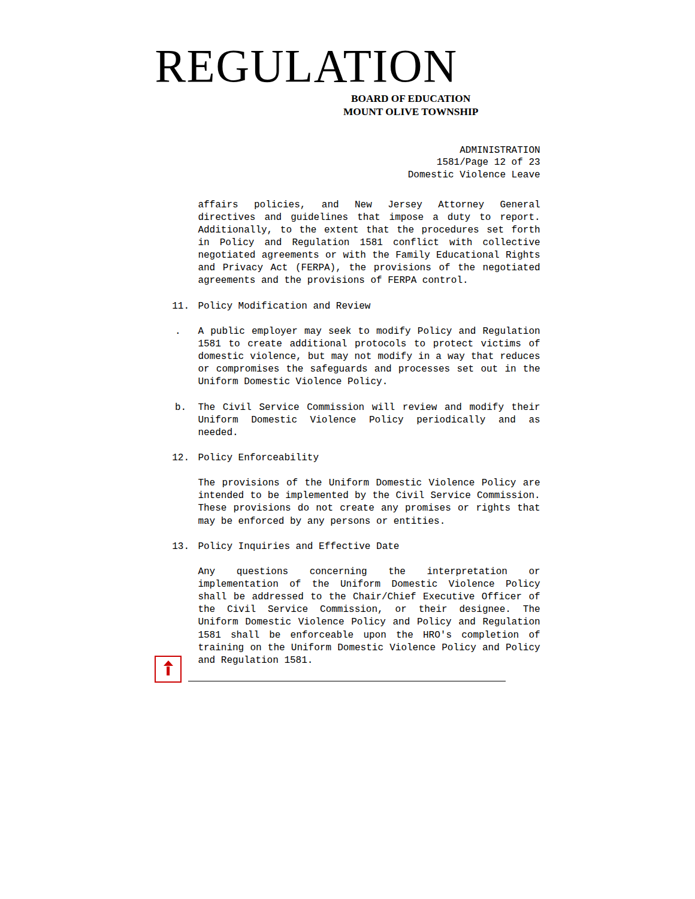REGULATION
BOARD OF EDUCATION
MOUNT OLIVE TOWNSHIP
ADMINISTRATION
1581/Page 12 of 23
Domestic Violence Leave
affairs policies, and New Jersey Attorney General directives and guidelines that impose a duty to report. Additionally, to the extent that the procedures set forth in Policy and Regulation 1581 conflict with collective negotiated agreements or with the Family Educational Rights and Privacy Act (FERPA), the provisions of the negotiated agreements and the provisions of FERPA control.
11.
Policy Modification and Review
.
A public employer may seek to modify Policy and Regulation 1581 to create additional protocols to protect victims of domestic violence, but may not modify in a way that reduces or compromises the safeguards and processes set out in the Uniform Domestic Violence Policy.
b.
The Civil Service Commission will review and modify their Uniform Domestic Violence Policy periodically and as needed.
12.
Policy Enforceability
The provisions of the Uniform Domestic Violence Policy are intended to be implemented by the Civil Service Commission. These provisions do not create any promises or rights that may be enforced by any persons or entities.
13.
Policy Inquiries and Effective Date
Any questions concerning the interpretation or implementation of the Uniform Domestic Violence Policy shall be addressed to the Chair/Chief Executive Officer of the Civil Service Commission, or their designee. The Uniform Domestic Violence Policy and Policy and Regulation 1581 shall be enforceable upon the HRO's completion of training on the Uniform Domestic Violence Policy and Policy and Regulation 1581.